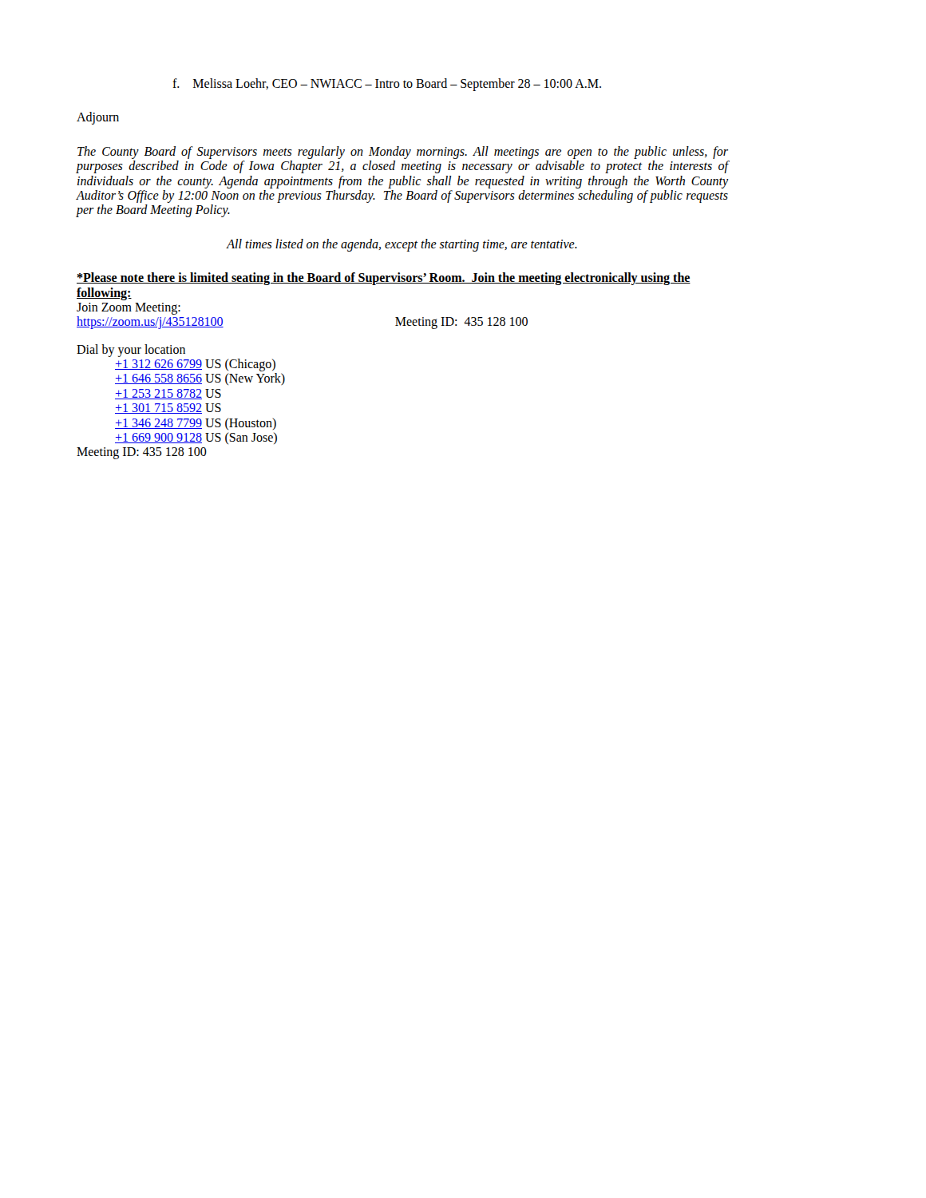f. Melissa Loehr, CEO – NWIACC – Intro to Board – September 28 – 10:00 A.M.
Adjourn
The County Board of Supervisors meets regularly on Monday mornings. All meetings are open to the public unless, for purposes described in Code of Iowa Chapter 21, a closed meeting is necessary or advisable to protect the interests of individuals or the county. Agenda appointments from the public shall be requested in writing through the Worth County Auditor’s Office by 12:00 Noon on the previous Thursday. The Board of Supervisors determines scheduling of public requests per the Board Meeting Policy.
All times listed on the agenda, except the starting time, are tentative.
*Please note there is limited seating in the Board of Supervisors’ Room. Join the meeting electronically using the following:
Join Zoom Meeting:
https://zoom.us/j/435128100 Meeting ID: 435 128 100
Dial by your location
+1 312 626 6799 US (Chicago)
+1 646 558 8656 US (New York)
+1 253 215 8782 US
+1 301 715 8592 US
+1 346 248 7799 US (Houston)
+1 669 900 9128 US (San Jose)
Meeting ID: 435 128 100